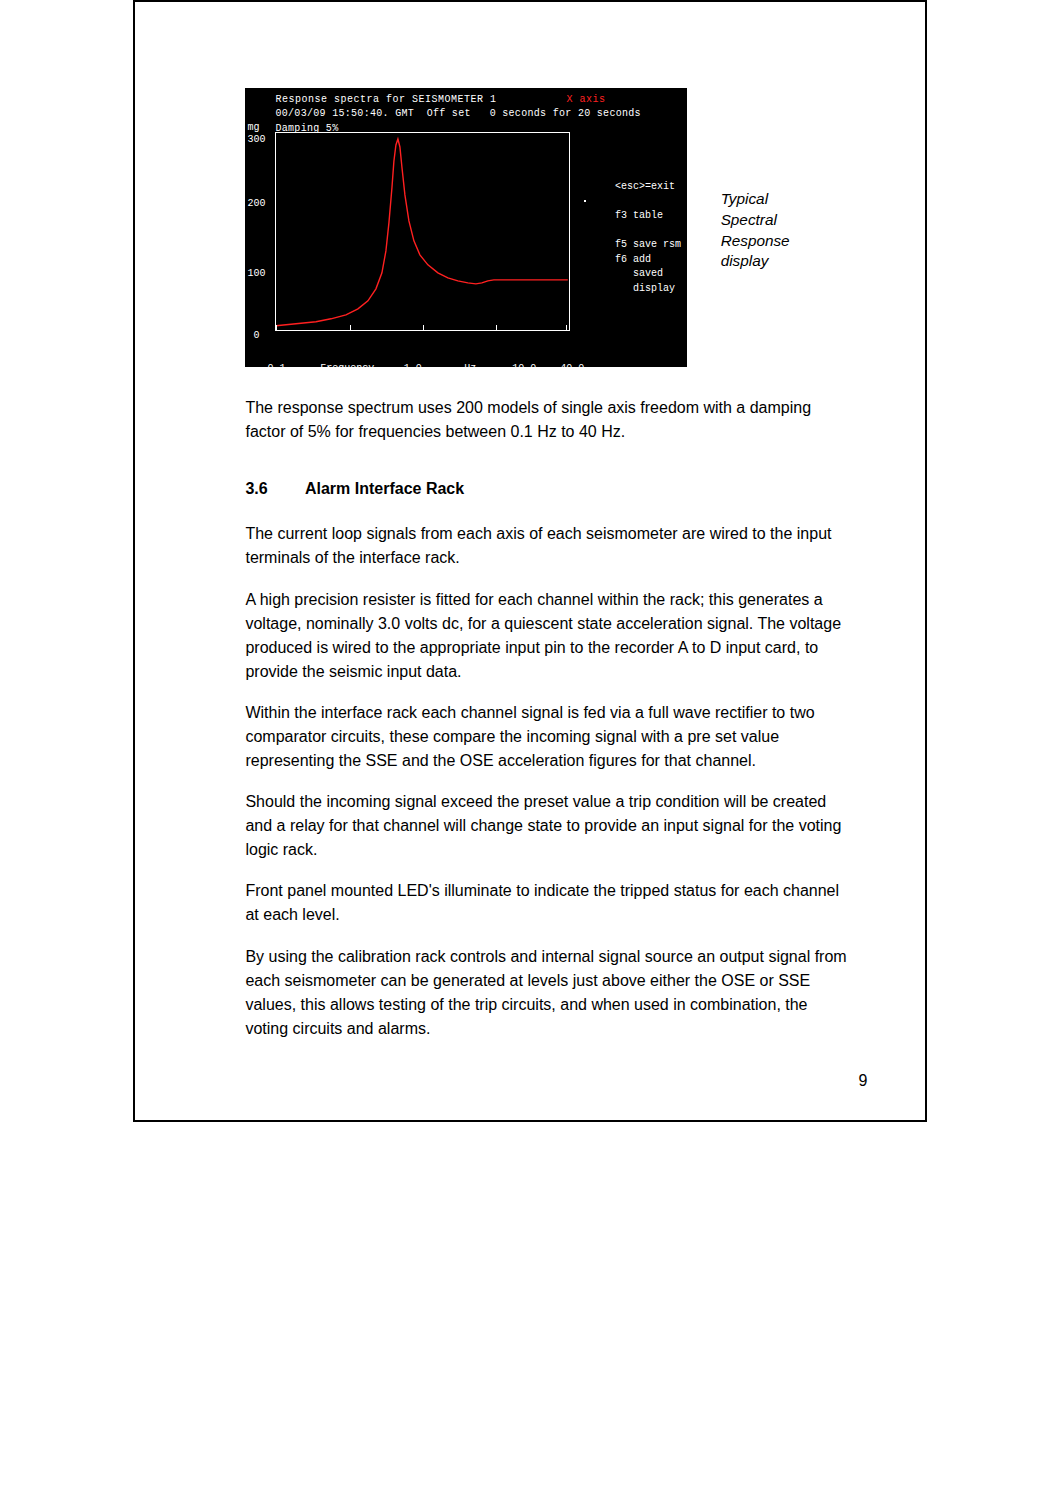Response spectra for SEISMOMETER 1X axis
00/03/09 15:50:40. GMT Off set 0 seconds for 20 seconds Damping 5%
mg
300
200
100
0
<esc>=exit
f3 table
f5 save rsm
f6 add
saved
display
0.1 Frequency 1.0 Hz 10.0 40.0
Typical
Spectral
Response
display
The response spectrum uses 200 models of single axis freedom with a damping factor of 5% for frequencies between 0.1 Hz to 40 Hz.
3.6 Alarm Interface Rack
The current loop signals from each axis of each seismometer are wired to the input terminals of the interface rack.
A high precision resister is fitted for each channel within the rack; this generates a voltage, nominally 3.0 volts dc, for a quiescent state acceleration signal. The voltage produced is wired to the appropriate input pin to the recorder A to D input card, to provide the seismic input data.
Within the interface rack each channel signal is fed via a full wave rectifier to two comparator circuits, these compare the incoming signal with a pre set value representing the SSE and the OSE acceleration figures for that channel.
Should the incoming signal exceed the preset value a trip condition will be created and a relay for that channel will change state to provide an input signal for the voting logic rack.
Front panel mounted LED's illuminate to indicate the tripped status for each channel at each level.
By using the calibration rack controls and internal signal source an output signal from each seismometer can be generated at levels just above either the OSE or SSE values, this allows testing of the trip circuits, and when used in combination, the voting circuits and alarms.
9